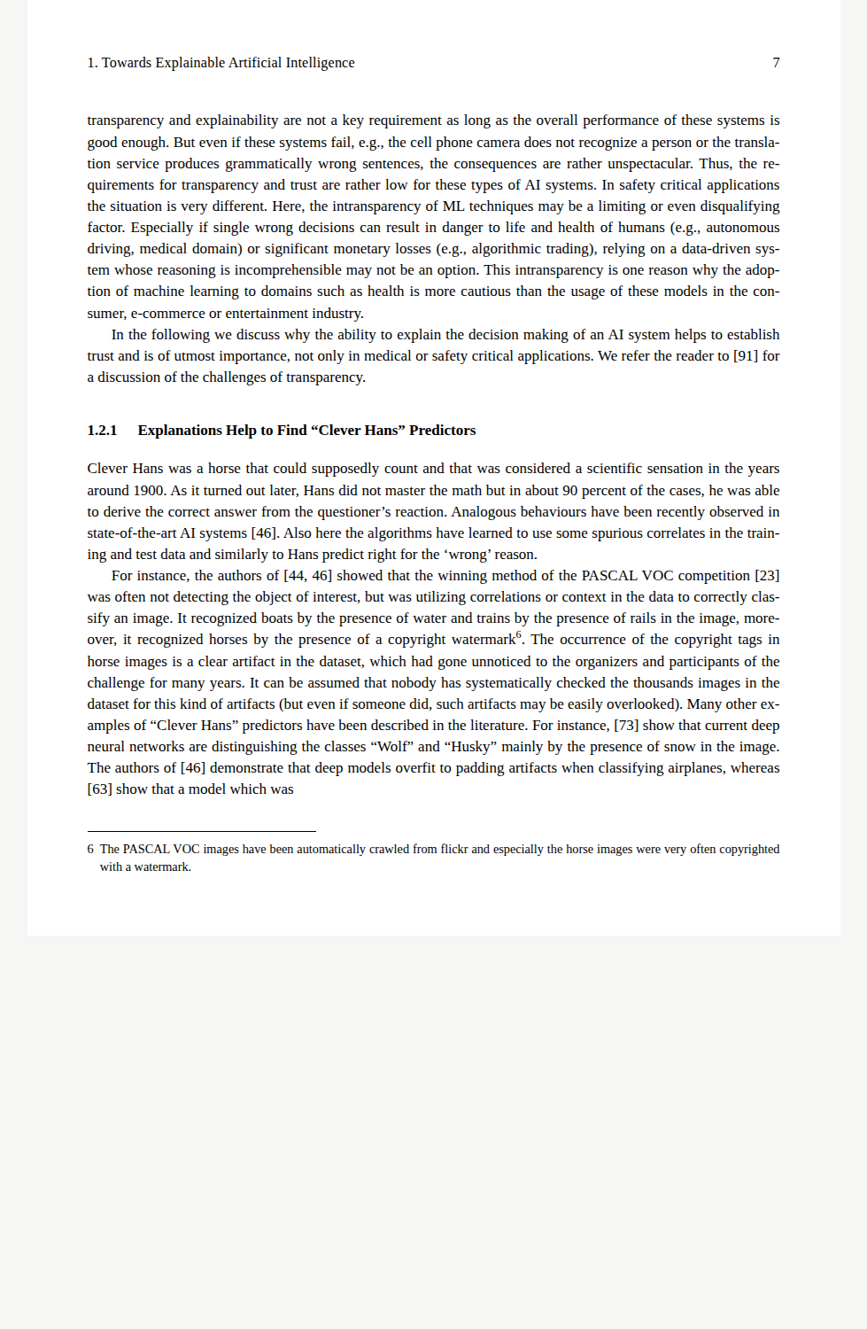1. Towards Explainable Artificial Intelligence 7
transparency and explainability are not a key requirement as long as the overall performance of these systems is good enough. But even if these systems fail, e.g., the cell phone camera does not recognize a person or the translation service produces grammatically wrong sentences, the consequences are rather unspectacular. Thus, the requirements for transparency and trust are rather low for these types of AI systems. In safety critical applications the situation is very different. Here, the intransparency of ML techniques may be a limiting or even disqualifying factor. Especially if single wrong decisions can result in danger to life and health of humans (e.g., autonomous driving, medical domain) or significant monetary losses (e.g., algorithmic trading), relying on a data-driven system whose reasoning is incomprehensible may not be an option. This intransparency is one reason why the adoption of machine learning to domains such as health is more cautious than the usage of these models in the consumer, e-commerce or entertainment industry.
In the following we discuss why the ability to explain the decision making of an AI system helps to establish trust and is of utmost importance, not only in medical or safety critical applications. We refer the reader to [91] for a discussion of the challenges of transparency.
1.2.1 Explanations Help to Find “Clever Hans” Predictors
Clever Hans was a horse that could supposedly count and that was considered a scientific sensation in the years around 1900. As it turned out later, Hans did not master the math but in about 90 percent of the cases, he was able to derive the correct answer from the questioner’s reaction. Analogous behaviours have been recently observed in state-of-the-art AI systems [46]. Also here the algorithms have learned to use some spurious correlates in the training and test data and similarly to Hans predict right for the ‘wrong’ reason.
For instance, the authors of [44, 46] showed that the winning method of the PASCAL VOC competition [23] was often not detecting the object of interest, but was utilizing correlations or context in the data to correctly classify an image. It recognized boats by the presence of water and trains by the presence of rails in the image, moreover, it recognized horses by the presence of a copyright watermark6. The occurrence of the copyright tags in horse images is a clear artifact in the dataset, which had gone unnoticed to the organizers and participants of the challenge for many years. It can be assumed that nobody has systematically checked the thousands images in the dataset for this kind of artifacts (but even if someone did, such artifacts may be easily overlooked). Many other examples of “Clever Hans” predictors have been described in the literature. For instance, [73] show that current deep neural networks are distinguishing the classes “Wolf” and “Husky” mainly by the presence of snow in the image. The authors of [46] demonstrate that deep models overfit to padding artifacts when classifying airplanes, whereas [63] show that a model which was
6 The PASCAL VOC images have been automatically crawled from flickr and especially the horse images were very often copyrighted with a watermark.